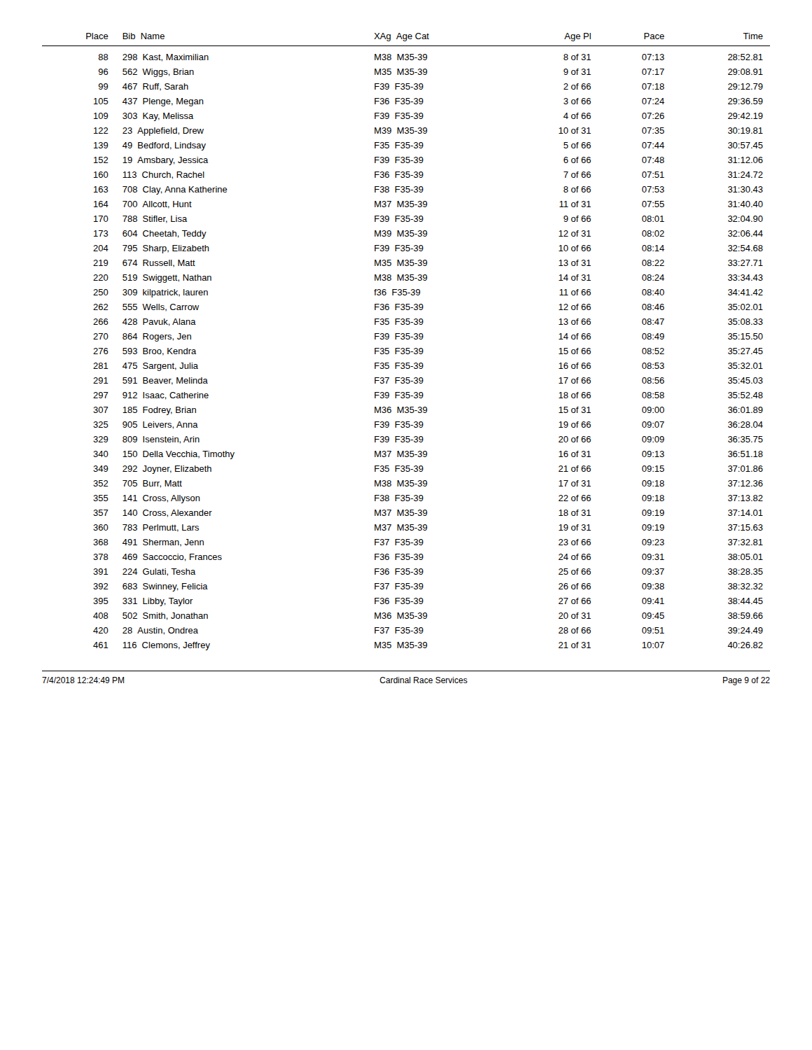| Place | Bib Name | XAg Age Cat | Age Pl | Pace | Time |
| --- | --- | --- | --- | --- | --- |
| 88 | 298 Kast, Maximilian | M38 M35-39 | 8 of 31 | 07:13 | 28:52.81 |
| 96 | 562 Wiggs, Brian | M35 M35-39 | 9 of 31 | 07:17 | 29:08.91 |
| 99 | 467 Ruff, Sarah | F39 F35-39 | 2 of 66 | 07:18 | 29:12.79 |
| 105 | 437 Plenge, Megan | F36 F35-39 | 3 of 66 | 07:24 | 29:36.59 |
| 109 | 303 Kay, Melissa | F39 F35-39 | 4 of 66 | 07:26 | 29:42.19 |
| 122 | 23 Applefield, Drew | M39 M35-39 | 10 of 31 | 07:35 | 30:19.81 |
| 139 | 49 Bedford, Lindsay | F35 F35-39 | 5 of 66 | 07:44 | 30:57.45 |
| 152 | 19 Amsbary, Jessica | F39 F35-39 | 6 of 66 | 07:48 | 31:12.06 |
| 160 | 113 Church, Rachel | F36 F35-39 | 7 of 66 | 07:51 | 31:24.72 |
| 163 | 708 Clay, Anna Katherine | F38 F35-39 | 8 of 66 | 07:53 | 31:30.43 |
| 164 | 700 Allcott, Hunt | M37 M35-39 | 11 of 31 | 07:55 | 31:40.40 |
| 170 | 788 Stifler, Lisa | F39 F35-39 | 9 of 66 | 08:01 | 32:04.90 |
| 173 | 604 Cheetah, Teddy | M39 M35-39 | 12 of 31 | 08:02 | 32:06.44 |
| 204 | 795 Sharp, Elizabeth | F39 F35-39 | 10 of 66 | 08:14 | 32:54.68 |
| 219 | 674 Russell, Matt | M35 M35-39 | 13 of 31 | 08:22 | 33:27.71 |
| 220 | 519 Swiggett, Nathan | M38 M35-39 | 14 of 31 | 08:24 | 33:34.43 |
| 250 | 309 kilpatrick, lauren | f36 F35-39 | 11 of 66 | 08:40 | 34:41.42 |
| 262 | 555 Wells, Carrow | F36 F35-39 | 12 of 66 | 08:46 | 35:02.01 |
| 266 | 428 Pavuk, Alana | F35 F35-39 | 13 of 66 | 08:47 | 35:08.33 |
| 270 | 864 Rogers, Jen | F39 F35-39 | 14 of 66 | 08:49 | 35:15.50 |
| 276 | 593 Broo, Kendra | F35 F35-39 | 15 of 66 | 08:52 | 35:27.45 |
| 281 | 475 Sargent, Julia | F35 F35-39 | 16 of 66 | 08:53 | 35:32.01 |
| 291 | 591 Beaver, Melinda | F37 F35-39 | 17 of 66 | 08:56 | 35:45.03 |
| 297 | 912 Isaac, Catherine | F39 F35-39 | 18 of 66 | 08:58 | 35:52.48 |
| 307 | 185 Fodrey, Brian | M36 M35-39 | 15 of 31 | 09:00 | 36:01.89 |
| 325 | 905 Leivers, Anna | F39 F35-39 | 19 of 66 | 09:07 | 36:28.04 |
| 329 | 809 Isenstein, Arin | F39 F35-39 | 20 of 66 | 09:09 | 36:35.75 |
| 340 | 150 Della Vecchia, Timothy | M37 M35-39 | 16 of 31 | 09:13 | 36:51.18 |
| 349 | 292 Joyner, Elizabeth | F35 F35-39 | 21 of 66 | 09:15 | 37:01.86 |
| 352 | 705 Burr, Matt | M38 M35-39 | 17 of 31 | 09:18 | 37:12.36 |
| 355 | 141 Cross, Allyson | F38 F35-39 | 22 of 66 | 09:18 | 37:13.82 |
| 357 | 140 Cross, Alexander | M37 M35-39 | 18 of 31 | 09:19 | 37:14.01 |
| 360 | 783 Perlmutt, Lars | M37 M35-39 | 19 of 31 | 09:19 | 37:15.63 |
| 368 | 491 Sherman, Jenn | F37 F35-39 | 23 of 66 | 09:23 | 37:32.81 |
| 378 | 469 Saccoccio, Frances | F36 F35-39 | 24 of 66 | 09:31 | 38:05.01 |
| 391 | 224 Gulati, Tesha | F36 F35-39 | 25 of 66 | 09:37 | 38:28.35 |
| 392 | 683 Swinney, Felicia | F37 F35-39 | 26 of 66 | 09:38 | 38:32.32 |
| 395 | 331 Libby, Taylor | F36 F35-39 | 27 of 66 | 09:41 | 38:44.45 |
| 408 | 502 Smith, Jonathan | M36 M35-39 | 20 of 31 | 09:45 | 38:59.66 |
| 420 | 28 Austin, Ondrea | F37 F35-39 | 28 of 66 | 09:51 | 39:24.49 |
| 461 | 116 Clemons, Jeffrey | M35 M35-39 | 21 of 31 | 10:07 | 40:26.82 |
7/4/2018 12:24:49 PM
Cardinal Race Services
Page 9 of 22